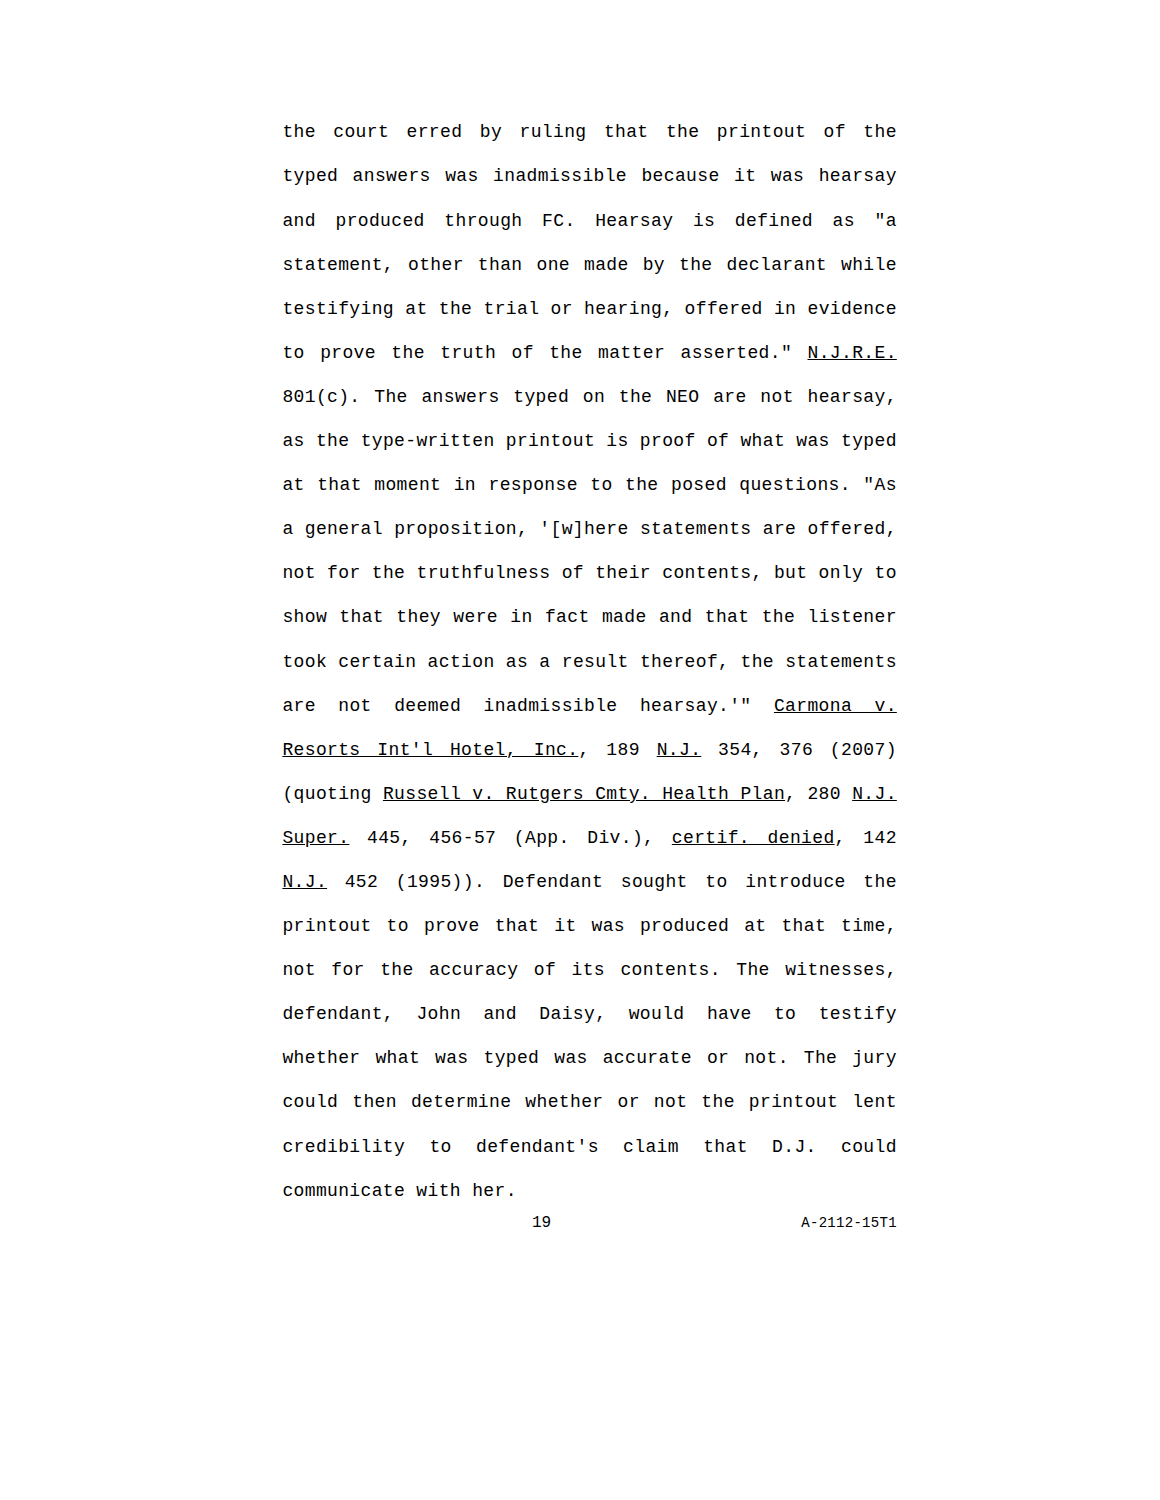the court erred by ruling that the printout of the typed answers was inadmissible because it was hearsay and produced through FC. Hearsay is defined as "a statement, other than one made by the declarant while testifying at the trial or hearing, offered in evidence to prove the truth of the matter asserted." N.J.R.E. 801(c). The answers typed on the NEO are not hearsay, as the type-written printout is proof of what was typed at that moment in response to the posed questions. "As a general proposition, '[w]here statements are offered, not for the truthfulness of their contents, but only to show that they were in fact made and that the listener took certain action as a result thereof, the statements are not deemed inadmissible hearsay.'" Carmona v. Resorts Int'l Hotel, Inc., 189 N.J. 354, 376 (2007) (quoting Russell v. Rutgers Cmty. Health Plan, 280 N.J. Super. 445, 456-57 (App. Div.), certif. denied, 142 N.J. 452 (1995)). Defendant sought to introduce the printout to prove that it was produced at that time, not for the accuracy of its contents. The witnesses, defendant, John and Daisy, would have to testify whether what was typed was accurate or not. The jury could then determine whether or not the printout lent credibility to defendant's claim that D.J. could communicate with her.
19 A-2112-15T1